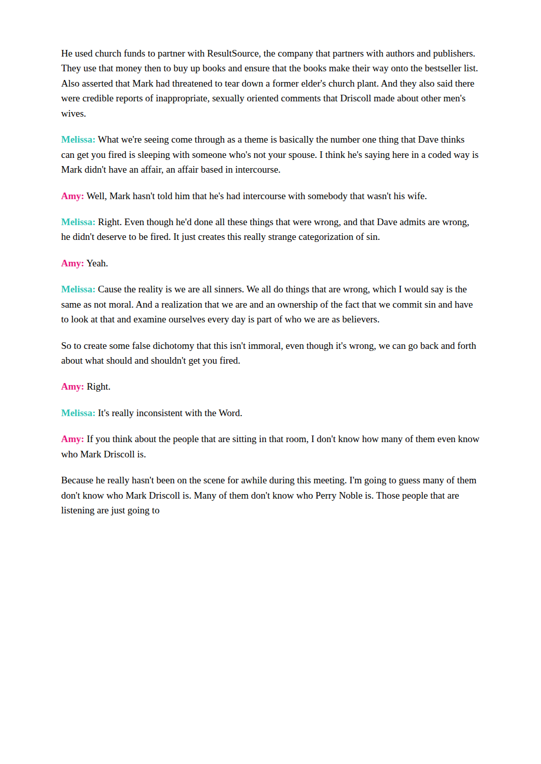He used church funds to partner with ResultSource, the company that partners with authors and publishers. They use that money then to buy up books and ensure that the books make their way onto the bestseller list. Also asserted that Mark had threatened to tear down a former elder's church plant. And they also said there were credible reports of inappropriate, sexually oriented comments that Driscoll made about other men's wives.
Melissa: What we're seeing come through as a theme is basically the number one thing that Dave thinks can get you fired is sleeping with someone who's not your spouse. I think he's saying here in a coded way is Mark didn't have an affair, an affair based in intercourse.
Amy: Well, Mark hasn't told him that he's had intercourse with somebody that wasn't his wife.
Melissa: Right. Even though he'd done all these things that were wrong, and that Dave admits are wrong, he didn't deserve to be fired. It just creates this really strange categorization of sin.
Amy: Yeah.
Melissa: Cause the reality is we are all sinners. We all do things that are wrong, which I would say is the same as not moral. And a realization that we are and an ownership of the fact that we commit sin and have to look at that and examine ourselves every day is part of who we are as believers.
So to create some false dichotomy that this isn't immoral, even though it's wrong, we can go back and forth about what should and shouldn't get you fired.
Amy: Right.
Melissa: It's really inconsistent with the Word.
Amy: If you think about the people that are sitting in that room, I don't know how many of them even know who Mark Driscoll is.
Because he really hasn't been on the scene for awhile during this meeting. I'm going to guess many of them don't know who Mark Driscoll is. Many of them don't know who Perry Noble is. Those people that are listening are just going to